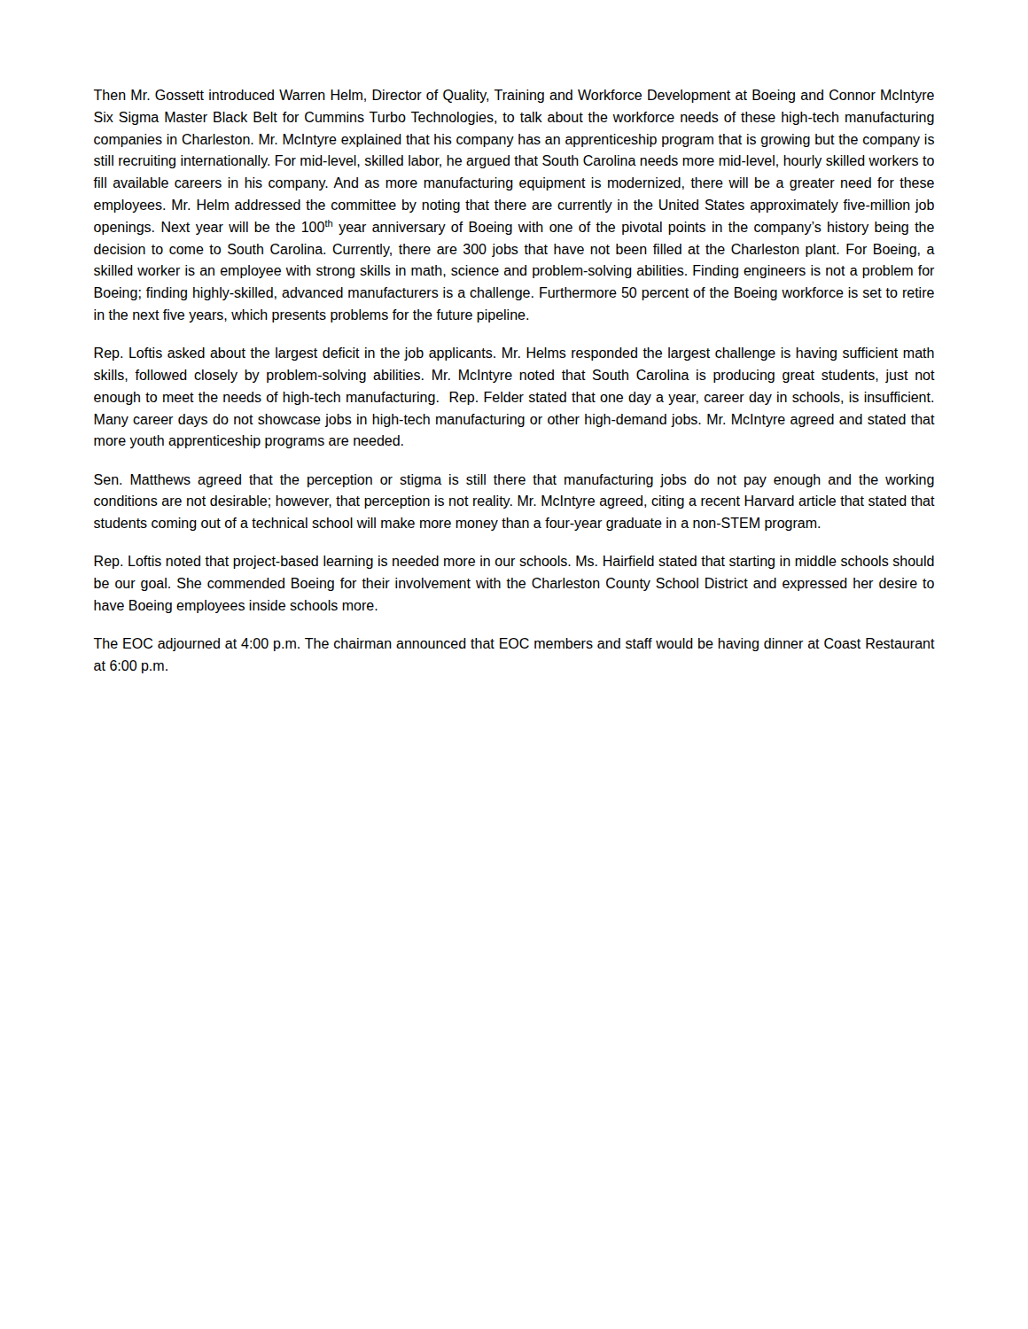Then Mr. Gossett introduced Warren Helm, Director of Quality, Training and Workforce Development at Boeing and Connor McIntyre Six Sigma Master Black Belt for Cummins Turbo Technologies, to talk about the workforce needs of these high-tech manufacturing companies in Charleston. Mr. McIntyre explained that his company has an apprenticeship program that is growing but the company is still recruiting internationally. For mid-level, skilled labor, he argued that South Carolina needs more mid-level, hourly skilled workers to fill available careers in his company. And as more manufacturing equipment is modernized, there will be a greater need for these employees. Mr. Helm addressed the committee by noting that there are currently in the United States approximately five-million job openings. Next year will be the 100th year anniversary of Boeing with one of the pivotal points in the company’s history being the decision to come to South Carolina. Currently, there are 300 jobs that have not been filled at the Charleston plant. For Boeing, a skilled worker is an employee with strong skills in math, science and problem-solving abilities. Finding engineers is not a problem for Boeing; finding highly-skilled, advanced manufacturers is a challenge. Furthermore 50 percent of the Boeing workforce is set to retire in the next five years, which presents problems for the future pipeline.
Rep. Loftis asked about the largest deficit in the job applicants. Mr. Helms responded the largest challenge is having sufficient math skills, followed closely by problem-solving abilities. Mr. McIntyre noted that South Carolina is producing great students, just not enough to meet the needs of high-tech manufacturing. Rep. Felder stated that one day a year, career day in schools, is insufficient. Many career days do not showcase jobs in high-tech manufacturing or other high-demand jobs. Mr. McIntyre agreed and stated that more youth apprenticeship programs are needed.
Sen. Matthews agreed that the perception or stigma is still there that manufacturing jobs do not pay enough and the working conditions are not desirable; however, that perception is not reality. Mr. McIntyre agreed, citing a recent Harvard article that stated that students coming out of a technical school will make more money than a four-year graduate in a non-STEM program.
Rep. Loftis noted that project-based learning is needed more in our schools. Ms. Hairfield stated that starting in middle schools should be our goal. She commended Boeing for their involvement with the Charleston County School District and expressed her desire to have Boeing employees inside schools more.
The EOC adjourned at 4:00 p.m. The chairman announced that EOC members and staff would be having dinner at Coast Restaurant at 6:00 p.m.